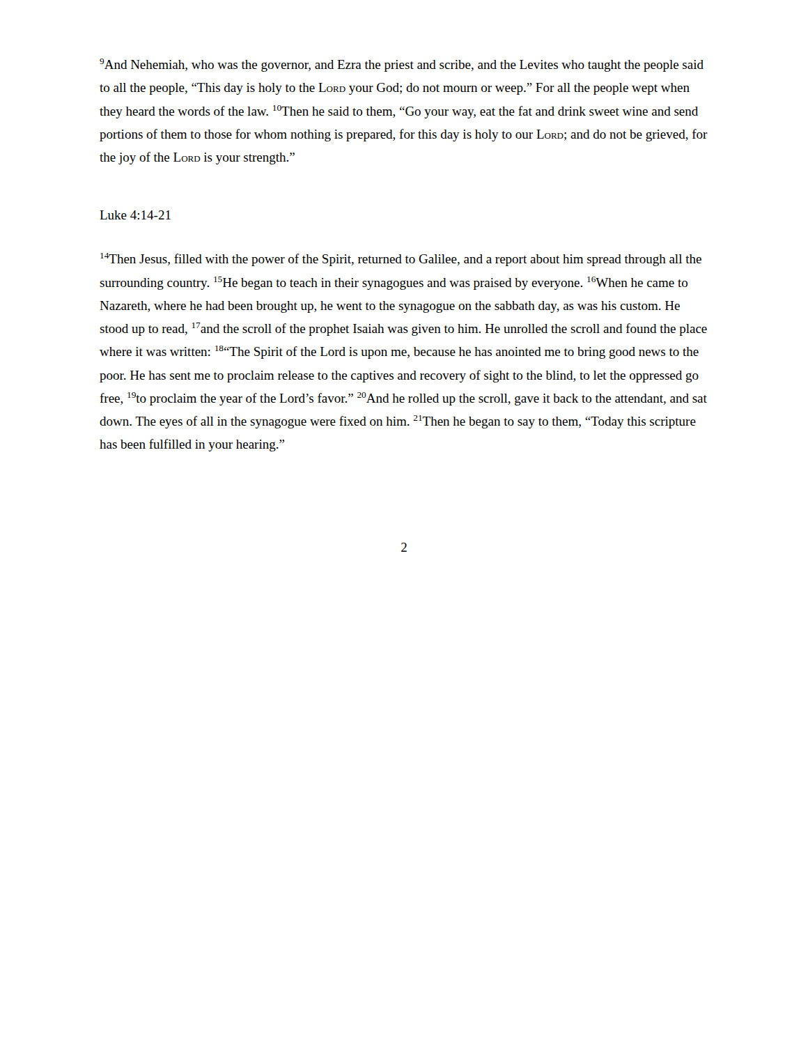9And Nehemiah, who was the governor, and Ezra the priest and scribe, and the Levites who taught the people said to all the people, “This day is holy to the Lord your God; do not mourn or weep.” For all the people wept when they heard the words of the law. 10Then he said to them, “Go your way, eat the fat and drink sweet wine and send portions of them to those for whom nothing is prepared, for this day is holy to our Lord; and do not be grieved, for the joy of the Lord is your strength.”
Luke 4:14-21
14Then Jesus, filled with the power of the Spirit, returned to Galilee, and a report about him spread through all the surrounding country. 15He began to teach in their synagogues and was praised by everyone. 16When he came to Nazareth, where he had been brought up, he went to the synagogue on the sabbath day, as was his custom. He stood up to read, 17and the scroll of the prophet Isaiah was given to him. He unrolled the scroll and found the place where it was written: 18“The Spirit of the Lord is upon me, because he has anointed me to bring good news to the poor. He has sent me to proclaim release to the captives and recovery of sight to the blind, to let the oppressed go free, 19to proclaim the year of the Lord’s favor.” 20And he rolled up the scroll, gave it back to the attendant, and sat down. The eyes of all in the synagogue were fixed on him. 21Then he began to say to them, “Today this scripture has been fulfilled in your hearing.”
2